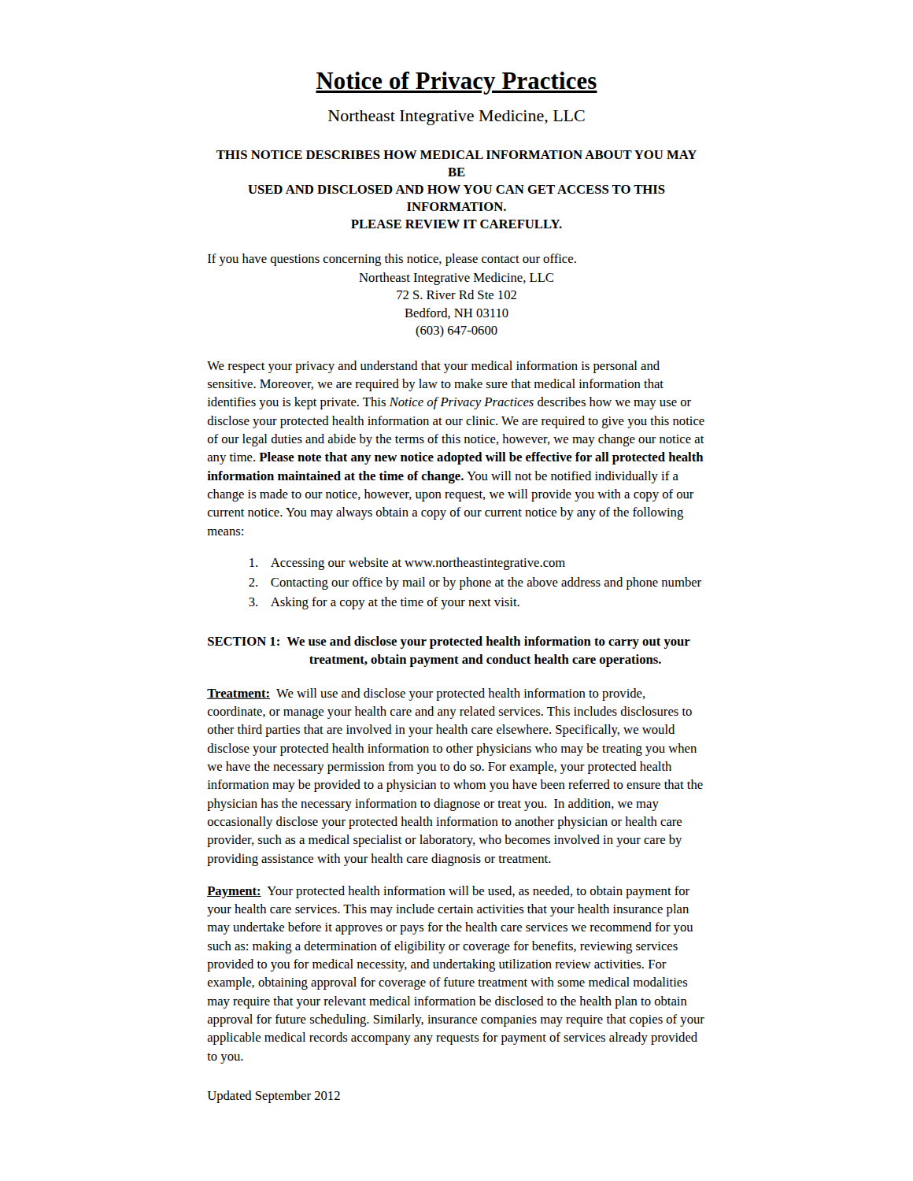Notice of Privacy Practices
Northeast Integrative Medicine, LLC
THIS NOTICE DESCRIBES HOW MEDICAL INFORMATION ABOUT YOU MAY BE
USED AND DISCLOSED AND HOW YOU CAN GET ACCESS TO THIS INFORMATION.
PLEASE REVIEW IT CAREFULLY.
If you have questions concerning this notice, please contact our office. Northeast Integrative Medicine, LLC
72 S. River Rd Ste 102
Bedford, NH 03110
(603) 647-0600
We respect your privacy and understand that your medical information is personal and sensitive. Moreover, we are required by law to make sure that medical information that identifies you is kept private. This Notice of Privacy Practices describes how we may use or disclose your protected health information at our clinic. We are required to give you this notice of our legal duties and abide by the terms of this notice, however, we may change our notice at any time. Please note that any new notice adopted will be effective for all protected health information maintained at the time of change. You will not be notified individually if a change is made to our notice, however, upon request, we will provide you with a copy of our current notice. You may always obtain a copy of our current notice by any of the following means:
Accessing our website at www.northeastintegrative.com
Contacting our office by mail or by phone at the above address and phone number
Asking for a copy at the time of your next visit.
SECTION 1: We use and disclose your protected health information to carry out your treatment, obtain payment and conduct health care operations.
Treatment: We will use and disclose your protected health information to provide, coordinate, or manage your health care and any related services. This includes disclosures to other third parties that are involved in your health care elsewhere. Specifically, we would disclose your protected health information to other physicians who may be treating you when we have the necessary permission from you to do so. For example, your protected health information may be provided to a physician to whom you have been referred to ensure that the physician has the necessary information to diagnose or treat you. In addition, we may occasionally disclose your protected health information to another physician or health care provider, such as a medical specialist or laboratory, who becomes involved in your care by providing assistance with your health care diagnosis or treatment.
Payment: Your protected health information will be used, as needed, to obtain payment for your health care services. This may include certain activities that your health insurance plan may undertake before it approves or pays for the health care services we recommend for you such as: making a determination of eligibility or coverage for benefits, reviewing services provided to you for medical necessity, and undertaking utilization review activities. For example, obtaining approval for coverage of future treatment with some medical modalities may require that your relevant medical information be disclosed to the health plan to obtain approval for future scheduling. Similarly, insurance companies may require that copies of your applicable medical records accompany any requests for payment of services already provided to you.
Updated September 2012